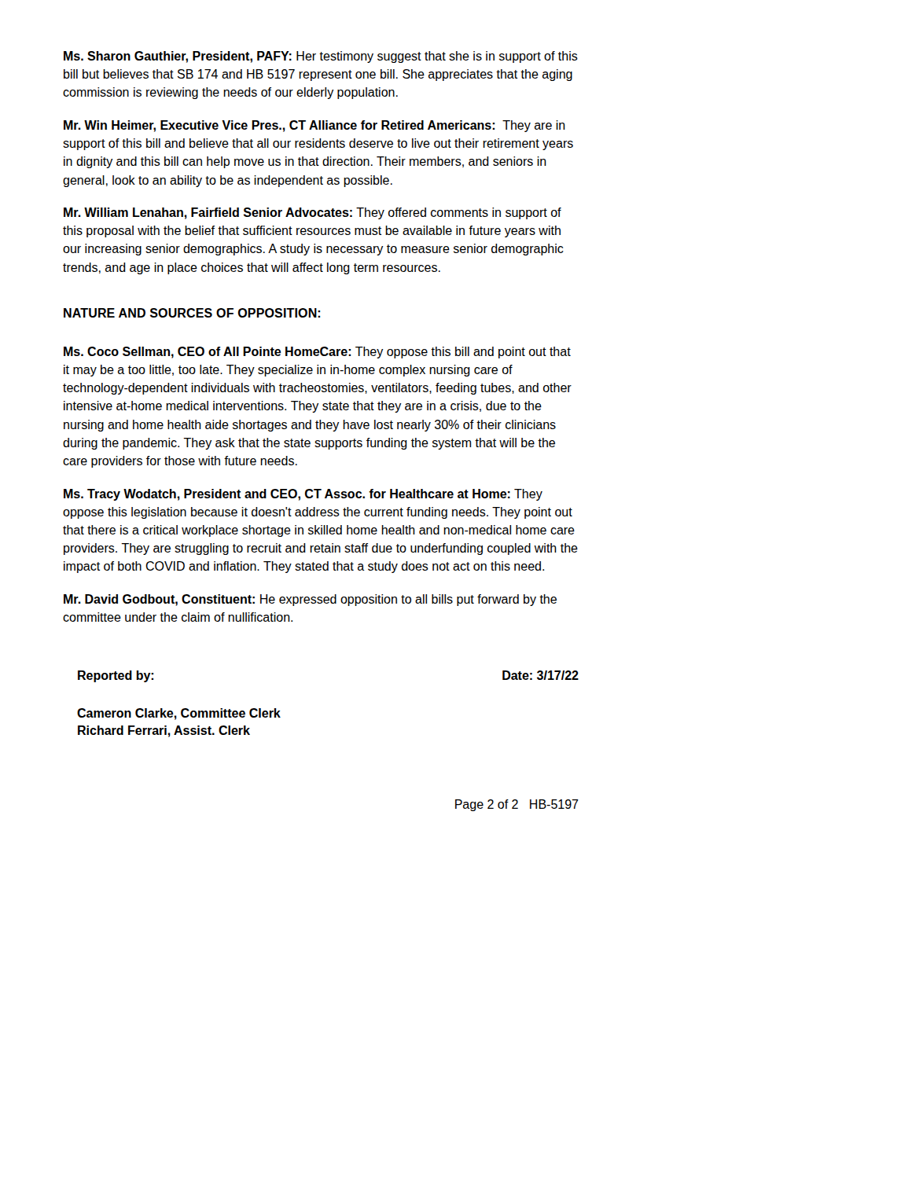Ms. Sharon Gauthier, President, PAFY: Her testimony suggest that she is in support of this bill but believes that SB 174 and HB 5197 represent one bill. She appreciates that the aging commission is reviewing the needs of our elderly population.
Mr. Win Heimer, Executive Vice Pres., CT Alliance for Retired Americans: They are in support of this bill and believe that all our residents deserve to live out their retirement years in dignity and this bill can help move us in that direction. Their members, and seniors in general, look to an ability to be as independent as possible.
Mr. William Lenahan, Fairfield Senior Advocates: They offered comments in support of this proposal with the belief that sufficient resources must be available in future years with our increasing senior demographics. A study is necessary to measure senior demographic trends, and age in place choices that will affect long term resources.
NATURE AND SOURCES OF OPPOSITION:
Ms. Coco Sellman, CEO of All Pointe HomeCare: They oppose this bill and point out that it may be a too little, too late. They specialize in in-home complex nursing care of technology-dependent individuals with tracheostomies, ventilators, feeding tubes, and other intensive at-home medical interventions. They state that they are in a crisis, due to the nursing and home health aide shortages and they have lost nearly 30% of their clinicians during the pandemic. They ask that the state supports funding the system that will be the care providers for those with future needs.
Ms. Tracy Wodatch, President and CEO, CT Assoc. for Healthcare at Home: They oppose this legislation because it doesn't address the current funding needs. They point out that there is a critical workplace shortage in skilled home health and non-medical home care providers. They are struggling to recruit and retain staff due to underfunding coupled with the impact of both COVID and inflation. They stated that a study does not act on this need.
Mr. David Godbout, Constituent: He expressed opposition to all bills put forward by the committee under the claim of nullification.
Reported by: Date: 3/17/22
Cameron Clarke, Committee Clerk
Richard Ferrari, Assist. Clerk
Page 2 of 2 HB-5197